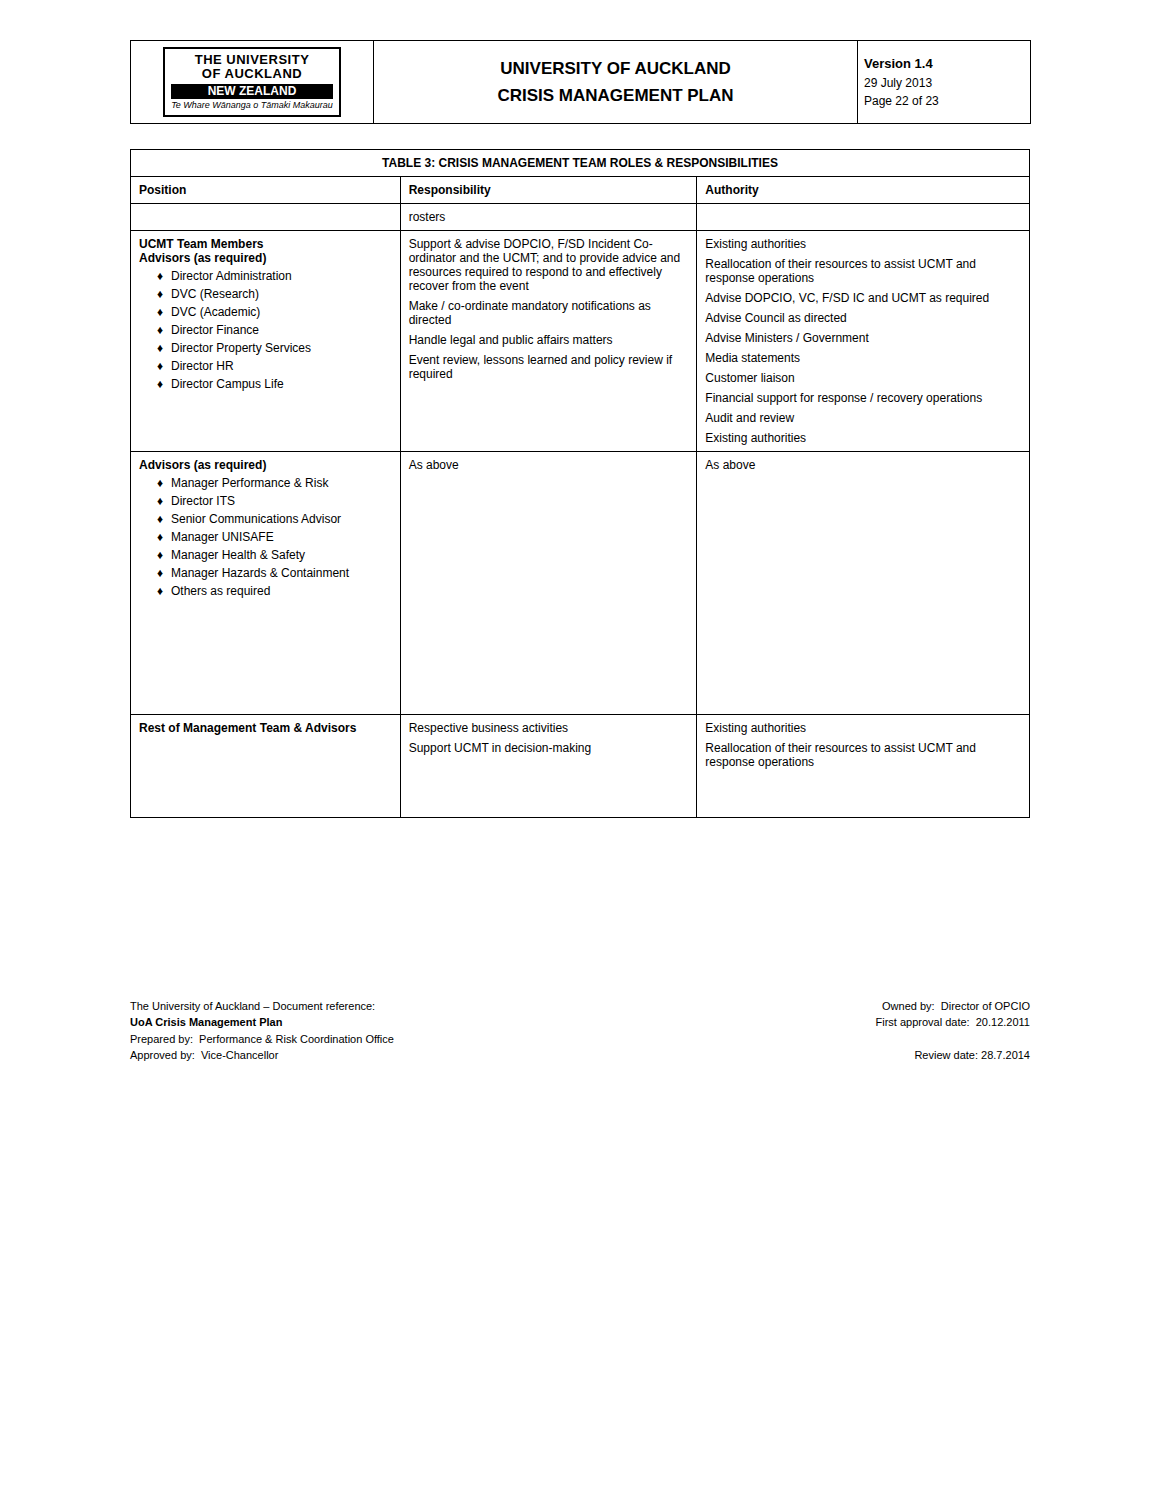THE UNIVERSITY
OF AUCKLAND
NEW ZEALAND
Te Whare Wānanga o Tāmaki Makaurau
UNIVERSITY OF AUCKLAND
CRISIS MANAGEMENT PLAN
Version 1.4
29 July 2013
Page 22 of 23
| TABLE 3: CRISIS MANAGEMENT TEAM ROLES & RESPONSIBILITIES |
| --- |
| Position | Responsibility | Authority |
| | rosters | |
| UCMT Team Members Advisors (as required) Director Administration DVC (Research) DVC (Academic) Director Finance Director Property Services Director HR Director Campus Life | Support & advise DOPCIO, F/SD Incident Co-ordinator and the UCMT; and to provide advice and resources required to respond to and effectively recover from the event Make / co-ordinate mandatory notifications as directed Handle legal and public affairs matters Event review, lessons learned and policy review if required | Existing authorities Reallocation of their resources to assist UCMT and response operations Advise DOPCIO, VC, F/SD IC and UCMT as required Advise Council as directed Advise Ministers / Government Media statements Customer liaison Financial support for response / recovery operations Audit and review Existing authorities |
| Advisors (as required) Manager Performance & Risk Director ITS Senior Communications Advisor Manager UNISAFE Manager Health & Safety Manager Hazards & Containment Others as required | As above | As above |
| Rest of Management Team & Advisors | Respective business activities Support UCMT in decision-making | Existing authorities Reallocation of their resources to assist UCMT and response operations |
The University of Auckland – Document reference:
UoA Crisis Management Plan
Prepared by: Performance & Risk Coordination Office
Approved by: Vice-Chancellor
Owned by: Director of OPCIO
First approval date: 20.12.2011
Review date: 28.7.2014